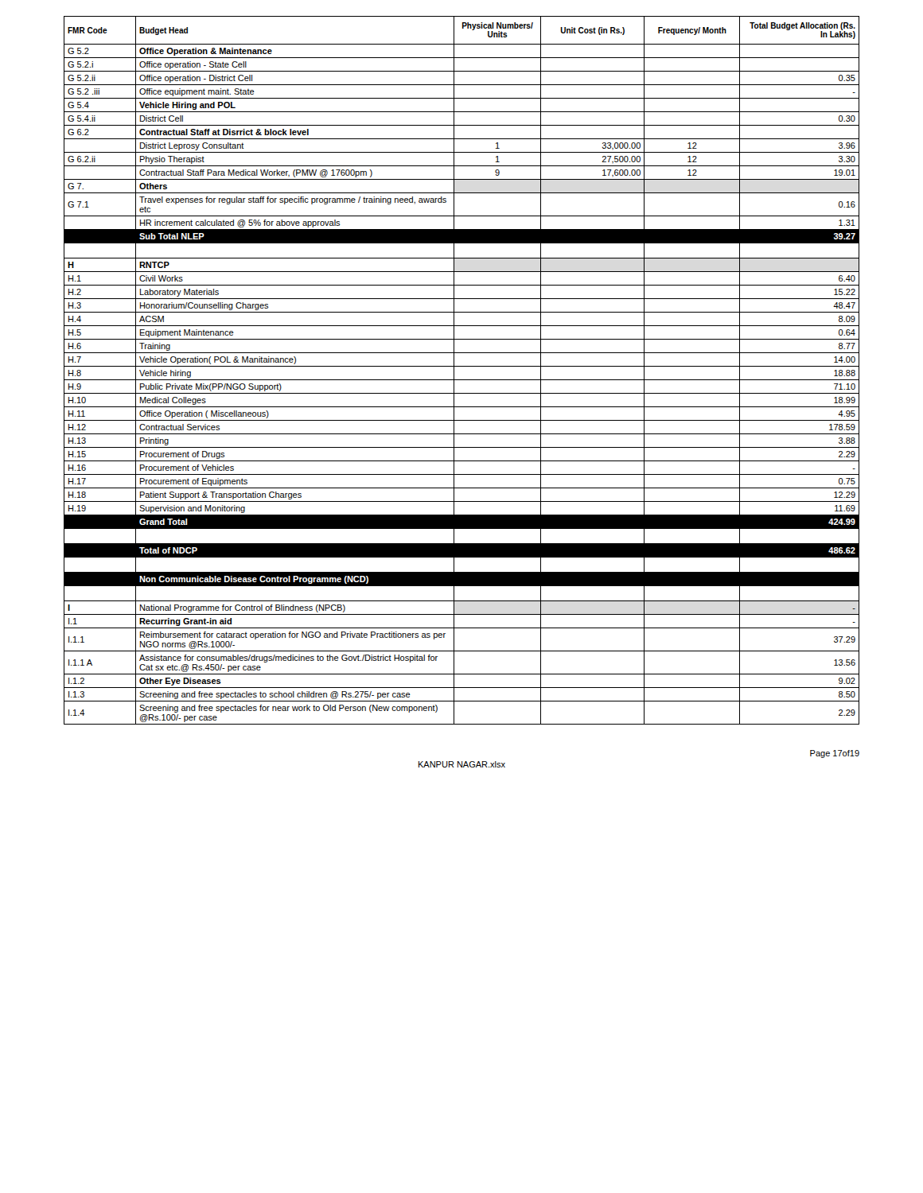| FMR Code | Budget Head | Physical Numbers/ Units | Unit Cost (in Rs.) | Frequency/ Month | Total Budget Allocation (Rs. In Lakhs) |
| --- | --- | --- | --- | --- | --- |
| G 5.2 | Office Operation & Maintenance | | | | |
| G 5.2.i | Office operation - State Cell | | | | |
| G 5.2.ii | Office operation - District Cell | | | | 0.35 |
| G 5.2 .iii | Office equipment maint. State | | | | - |
| G 5.4 | Vehicle Hiring and POL | | | | |
| G 5.4.ii | District Cell | | | | 0.30 |
| G 6.2 | Contractual Staff at Disrrict & block level | | | | |
| | District Leprosy Consultant | 1 | 33,000.00 | 12 | 3.96 |
| G 6.2.ii | Physio Therapist | 1 | 27,500.00 | 12 | 3.30 |
| | Contractual Staff Para Medical Worker, (PMW @ 17600pm ) | 9 | 17,600.00 | 12 | 19.01 |
| G 7. | Others | | | | |
| G 7.1 | Travel expenses for regular staff for specific programme / training need, awards etc | | | | 0.16 |
| | HR increment calculated @ 5% for above approvals | | | | 1.31 |
| | Sub Total NLEP | | | | 39.27 |
| H | RNTCP | | | | |
| H.1 | Civil Works | | | | 6.40 |
| H.2 | Laboratory Materials | | | | 15.22 |
| H.3 | Honorarium/Counselling Charges | | | | 48.47 |
| H.4 | ACSM | | | | 8.09 |
| H.5 | Equipment Maintenance | | | | 0.64 |
| H.6 | Training | | | | 8.77 |
| H.7 | Vehicle Operation( POL & Manitainance) | | | | 14.00 |
| H.8 | Vehicle hiring | | | | 18.88 |
| H.9 | Public Private Mix(PP/NGO Support) | | | | 71.10 |
| H.10 | Medical Colleges | | | | 18.99 |
| H.11 | Office Operation ( Miscellaneous) | | | | 4.95 |
| H.12 | Contractual Services | | | | 178.59 |
| H.13 | Printing | | | | 3.88 |
| H.15 | Procurement of Drugs | | | | 2.29 |
| H.16 | Procurement of Vehicles | | | | - |
| H.17 | Procurement of Equipments | | | | 0.75 |
| H.18 | Patient Support & Transportation Charges | | | | 12.29 |
| H.19 | Supervision and Monitoring | | | | 11.69 |
| | Grand Total | | | | 424.99 |
| | Total of NDCP | | | | 486.62 |
| | Non Communicable Disease Control Programme (NCD) | | | | |
| I | National Programme for Control of Blindness (NPCB) | | | | - |
| I.1 | Recurring Grant-in aid | | | | - |
| I.1.1 | Reimbursement for cataract operation for NGO and Private Practitioners as per NGO norms @Rs.1000/- | | | | 37.29 |
| I.1.1 A | Assistance for consumables/drugs/medicines to the Govt./District Hospital for Cat sx etc.@ Rs.450/- per case | | | | 13.56 |
| I.1.2 | Other Eye Diseases | | | | 9.02 |
| I.1.3 | Screening and free spectacles to school children @ Rs.275/- per case | | | | 8.50 |
| I.1.4 | Screening and free spectacles for near work to Old Person (New component) @Rs.100/- per case | | | | 2.29 |
Page 17of19 KANPUR NAGAR.xlsx